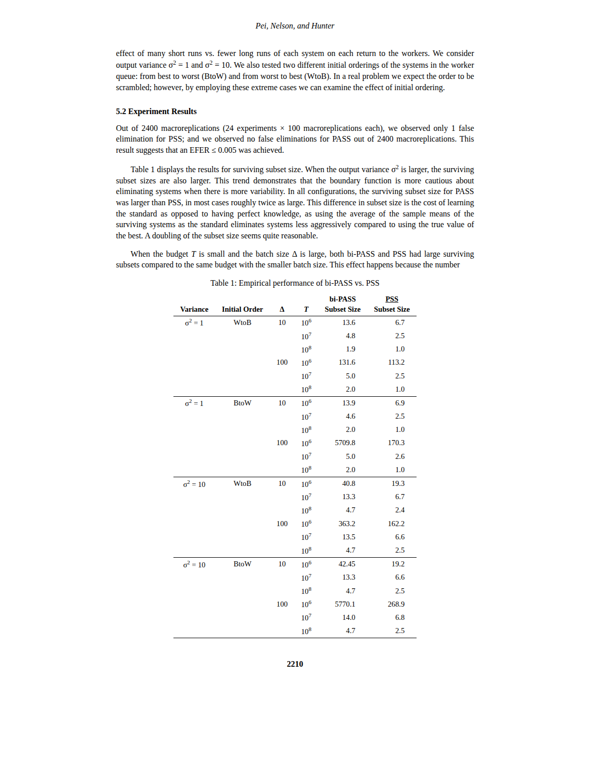Pei, Nelson, and Hunter
effect of many short runs vs. fewer long runs of each system on each return to the workers. We consider output variance σ2 = 1 and σ2 = 10. We also tested two different initial orderings of the systems in the worker queue: from best to worst (BtoW) and from worst to best (WtoB). In a real problem we expect the order to be scrambled; however, by employing these extreme cases we can examine the effect of initial ordering.
5.2 Experiment Results
Out of 2400 macroreplications (24 experiments × 100 macroreplications each), we observed only 1 false elimination for PSS; and we observed no false eliminations for PASS out of 2400 macroreplications. This result suggests that an EFER ≤ 0.005 was achieved.
Table 1 displays the results for surviving subset size. When the output variance σ2 is larger, the surviving subset sizes are also larger. This trend demonstrates that the boundary function is more cautious about eliminating systems when there is more variability. In all configurations, the surviving subset size for PASS was larger than PSS, in most cases roughly twice as large. This difference in subset size is the cost of learning the standard as opposed to having perfect knowledge, as using the average of the sample means of the surviving systems as the standard eliminates systems less aggressively compared to using the true value of the best. A doubling of the subset size seems quite reasonable.
When the budget T is small and the batch size Δ is large, both bi-PASS and PSS had large surviving subsets compared to the same budget with the smaller batch size. This effect happens because the number
Table 1: Empirical performance of bi-PASS vs. PSS
| | | | | bi-PASS | PSS |
| --- | --- | --- | --- | --- | --- |
| Variance | Initial Order | Δ | T | Subset Size | Subset Size |
| σ 2 = 1 | WtoB | 10 | 10 6 | 13.6 | 6.7 |
| | | | 10 7 | 4.8 | 2.5 |
| | | | 10 8 | 1.9 | 1.0 |
| | | 100 | 10 6 | 131.6 | 113.2 |
| | | | 10 7 | 5.0 | 2.5 |
| | | | 10 8 | 2.0 | 1.0 |
| σ 2 = 1 | BtoW | 10 | 10 6 | 13.9 | 6.9 |
| | | | 10 7 | 4.6 | 2.5 |
| | | | 10 8 | 2.0 | 1.0 |
| | | 100 | 10 6 | 5709.8 | 170.3 |
| | | | 10 7 | 5.0 | 2.6 |
| | | | 10 8 | 2.0 | 1.0 |
| σ 2 = 10 | WtoB | 10 | 10 6 | 40.8 | 19.3 |
| | | | 10 7 | 13.3 | 6.7 |
| | | | 10 8 | 4.7 | 2.4 |
| | | 100 | 10 6 | 363.2 | 162.2 |
| | | | 10 7 | 13.5 | 6.6 |
| | | | 10 8 | 4.7 | 2.5 |
| σ 2 = 10 | BtoW | 10 | 10 6 | 42.45 | 19.2 |
| | | | 10 7 | 13.3 | 6.6 |
| | | | 10 8 | 4.7 | 2.5 |
| | | 100 | 10 6 | 5770.1 | 268.9 |
| | | | 10 7 | 14.0 | 6.8 |
| | | | 10 8 | 4.7 | 2.5 |
2210